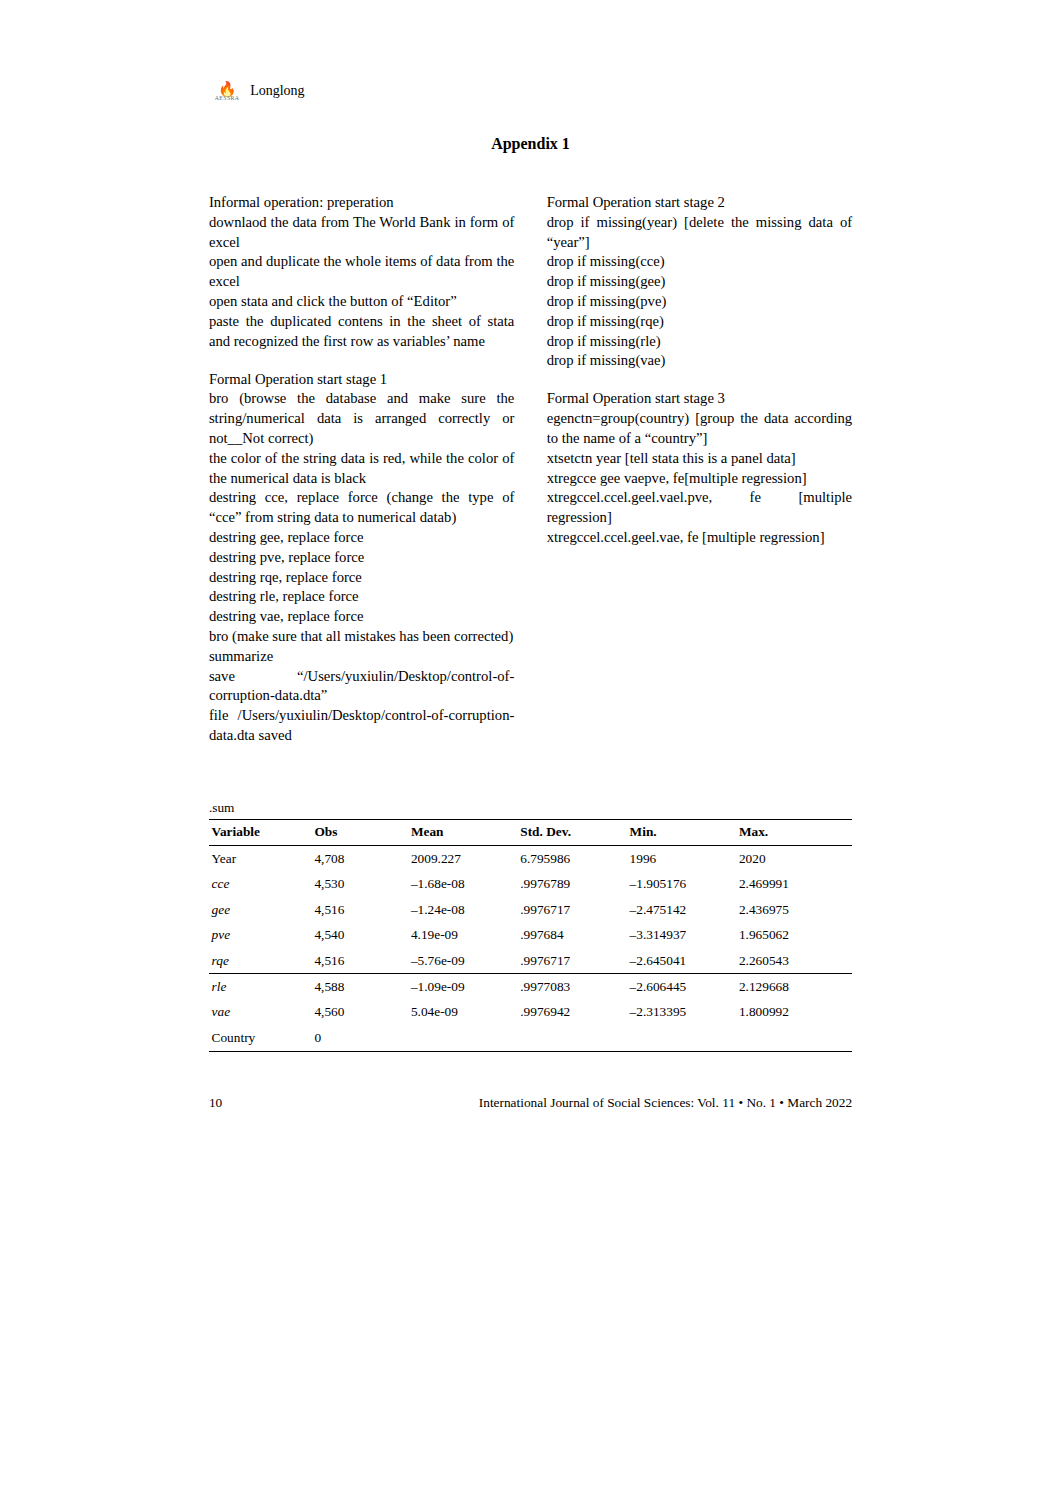🔥AESSRA Longlong
Appendix 1
Informal operation: preperation
downlaod the data from The World Bank in form of excel
open and duplicate the whole items of data from the excel
open stata and click the button of “Editor”
paste the duplicated contens in the sheet of stata and recognized the first row as variables’ name
Formal Operation start stage 1
bro (browse the database and make sure the string/numerical data is arranged correctly or not__Not correct)
the color of the string data is red, while the color of the numerical data is black
destring cce, replace force (change the type of “cce” from string data to numerical datab)
destring gee, replace force
destring pve, replace force
destring rqe, replace force
destring rle, replace force
destring vae, replace force
bro (make sure that all mistakes has been corrected)
summarize
save “/Users/yuxiulin/Desktop/control-of-corruption-data.dta”
file /Users/yuxiulin/Desktop/control-of-corruption-data.dta saved
Formal Operation start stage 2
drop if missing(year) [delete the missing data of “year”]
drop if missing(cce)
drop if missing(gee)
drop if missing(pve)
drop if missing(rqe)
drop if missing(rle)
drop if missing(vae)
Formal Operation start stage 3
egenctn=group(country) [group the data according to the name of a “country”]
xtsetctn year [tell stata this is a panel data]
xtregcce gee vaepve, fe[multiple regression]
xtregccel.ccel.geel.vael.pve, fe [multiple regression]
xtregccel.ccel.geel.vae, fe [multiple regression]
.sum
| Variable | Obs | Mean | Std. Dev. | Min. | Max. |
| --- | --- | --- | --- | --- | --- |
| Year | 4,708 | 2009.227 | 6.795986 | 1996 | 2020 |
| cce | 4,530 | –1.68e-08 | .9976789 | –1.905176 | 2.469991 |
| gee | 4,516 | –1.24e-08 | .9976717 | –2.475142 | 2.436975 |
| pve | 4,540 | 4.19e-09 | .997684 | –3.314937 | 1.965062 |
| rqe | 4,516 | –5.76e-09 | .9976717 | –2.645041 | 2.260543 |
| rle | 4,588 | –1.09e-09 | .9977083 | –2.606445 | 2.129668 |
| vae | 4,560 | 5.04e-09 | .9976942 | –2.313395 | 1.800992 |
| Country | 0 | | | | |
10 International Journal of Social Sciences: Vol. 11 • No. 1 • March 2022